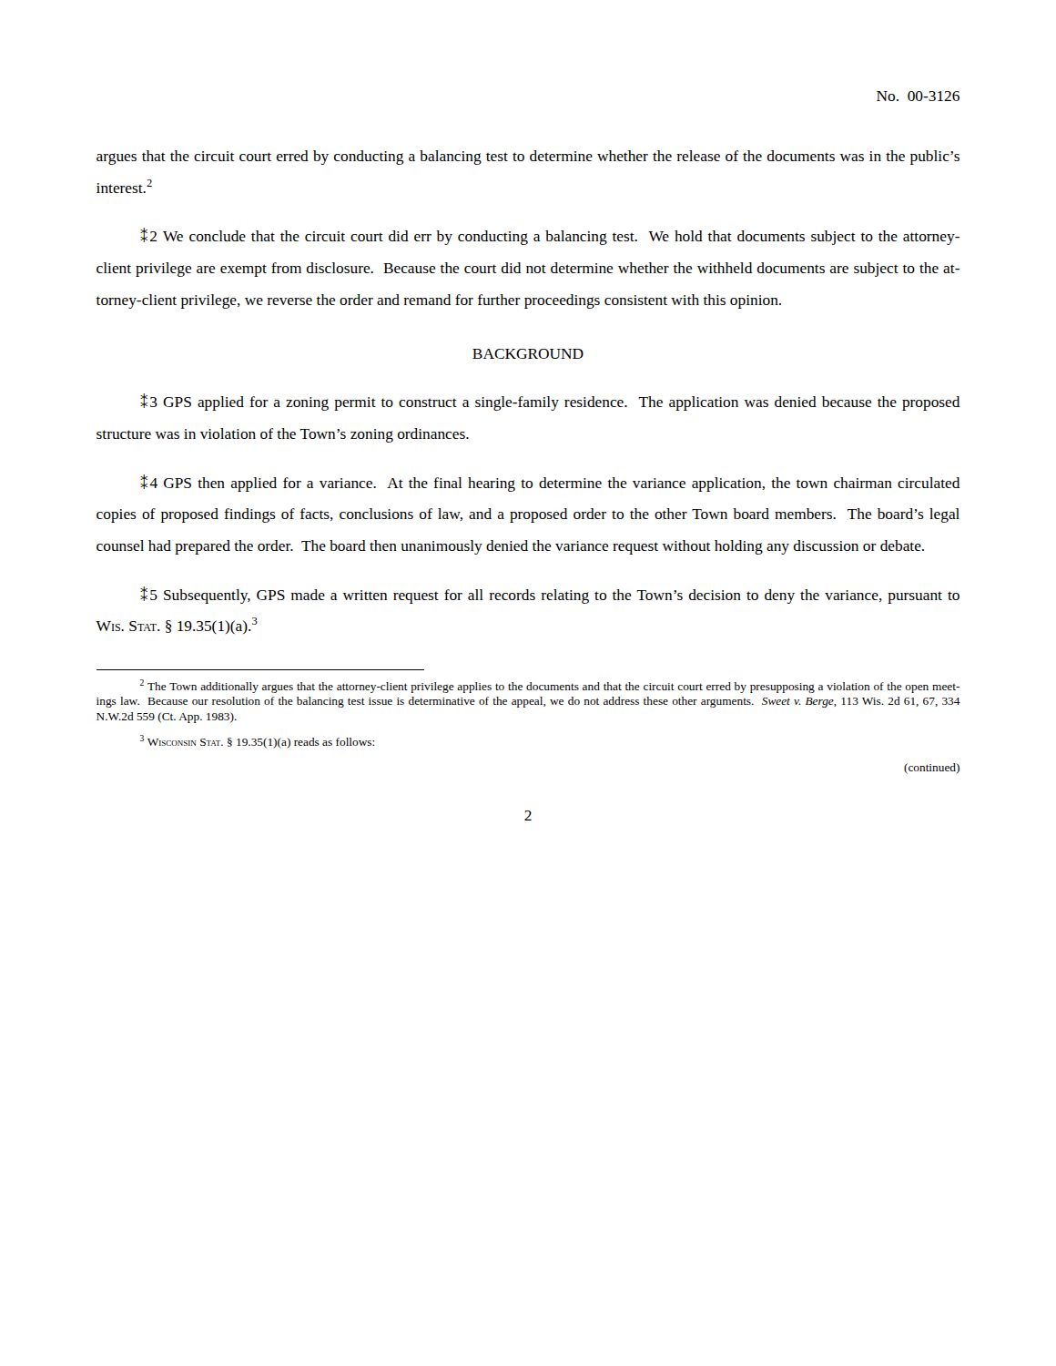No. 00-3126
argues that the circuit court erred by conducting a balancing test to determine whether the release of the documents was in the public’s interest.2
⁑2 We conclude that the circuit court did err by conducting a balancing test. We hold that documents subject to the attorney-client privilege are exempt from disclosure. Because the court did not determine whether the withheld documents are subject to the attorney-client privilege, we reverse the order and remand for further proceedings consistent with this opinion.
BACKGROUND
⁑3 GPS applied for a zoning permit to construct a single-family residence. The application was denied because the proposed structure was in violation of the Town’s zoning ordinances.
⁑4 GPS then applied for a variance. At the final hearing to determine the variance application, the town chairman circulated copies of proposed findings of facts, conclusions of law, and a proposed order to the other Town board members. The board’s legal counsel had prepared the order. The board then unanimously denied the variance request without holding any discussion or debate.
⁑5 Subsequently, GPS made a written request for all records relating to the Town’s decision to deny the variance, pursuant to Wis. Stat. § 19.35(1)(a).3
2 The Town additionally argues that the attorney-client privilege applies to the documents and that the circuit court erred by presupposing a violation of the open meetings law. Because our resolution of the balancing test issue is determinative of the appeal, we do not address these other arguments. Sweet v. Berge, 113 Wis. 2d 61, 67, 334 N.W.2d 559 (Ct. App. 1983).
3 Wisconsin Stat. § 19.35(1)(a) reads as follows:
(continued)
2